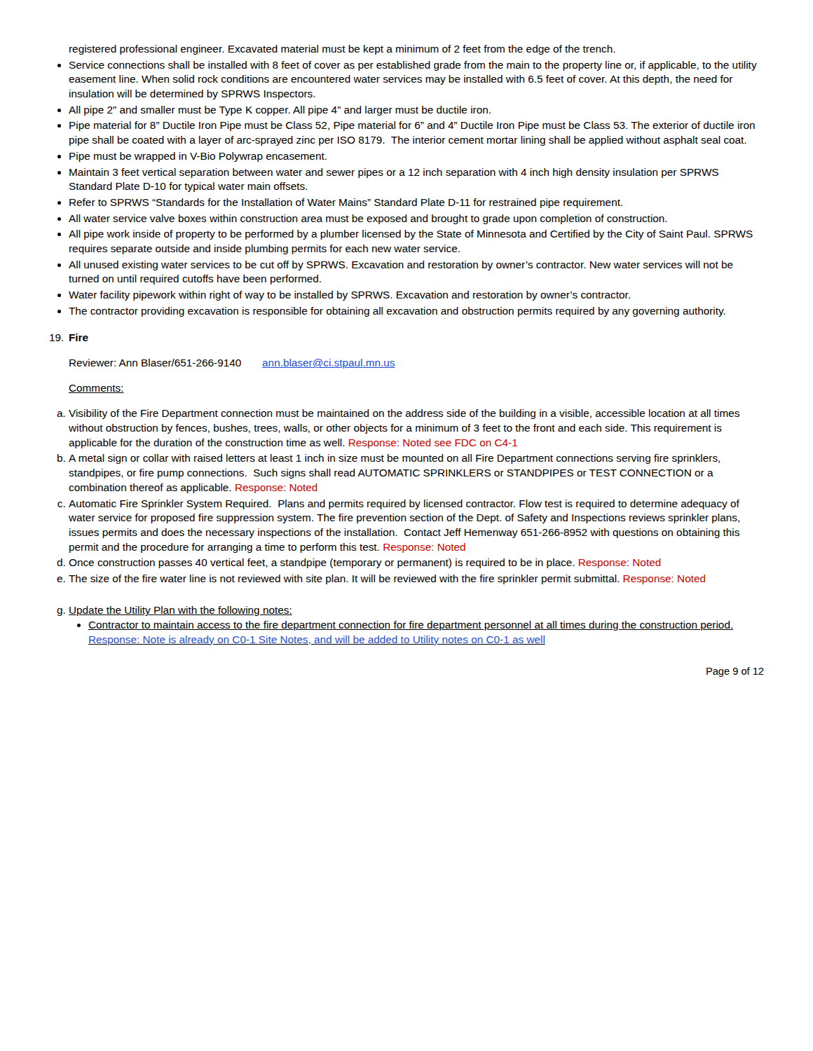registered professional engineer. Excavated material must be kept a minimum of 2 feet from the edge of the trench.
Service connections shall be installed with 8 feet of cover as per established grade from the main to the property line or, if applicable, to the utility easement line. When solid rock conditions are encountered water services may be installed with 6.5 feet of cover. At this depth, the need for insulation will be determined by SPRWS Inspectors.
All pipe 2” and smaller must be Type K copper. All pipe 4” and larger must be ductile iron.
Pipe material for 8” Ductile Iron Pipe must be Class 52, Pipe material for 6” and 4” Ductile Iron Pipe must be Class 53. The exterior of ductile iron pipe shall be coated with a layer of arc-sprayed zinc per ISO 8179. The interior cement mortar lining shall be applied without asphalt seal coat.
Pipe must be wrapped in V-Bio Polywrap encasement.
Maintain 3 feet vertical separation between water and sewer pipes or a 12 inch separation with 4 inch high density insulation per SPRWS Standard Plate D-10 for typical water main offsets.
Refer to SPRWS “Standards for the Installation of Water Mains” Standard Plate D-11 for restrained pipe requirement.
All water service valve boxes within construction area must be exposed and brought to grade upon completion of construction.
All pipe work inside of property to be performed by a plumber licensed by the State of Minnesota and Certified by the City of Saint Paul. SPRWS requires separate outside and inside plumbing permits for each new water service.
All unused existing water services to be cut off by SPRWS. Excavation and restoration by owner’s contractor. New water services will not be turned on until required cutoffs have been performed.
Water facility pipework within right of way to be installed by SPRWS. Excavation and restoration by owner’s contractor.
The contractor providing excavation is responsible for obtaining all excavation and obstruction permits required by any governing authority.
19. Fire
Reviewer: Ann Blaser/651-266-9140 ann.blaser@ci.stpaul.mn.us
Comments:
Visibility of the Fire Department connection must be maintained on the address side of the building in a visible, accessible location at all times without obstruction by fences, bushes, trees, walls, or other objects for a minimum of 3 feet to the front and each side. This requirement is applicable for the duration of the construction time as well. Response: Noted see FDC on C4-1
A metal sign or collar with raised letters at least 1 inch in size must be mounted on all Fire Department connections serving fire sprinklers, standpipes, or fire pump connections. Such signs shall read AUTOMATIC SPRINKLERS or STANDPIPES or TEST CONNECTION or a combination thereof as applicable. Response: Noted
Automatic Fire Sprinkler System Required. Plans and permits required by licensed contractor. Flow test is required to determine adequacy of water service for proposed fire suppression system. The fire prevention section of the Dept. of Safety and Inspections reviews sprinkler plans, issues permits and does the necessary inspections of the installation. Contact Jeff Hemenway 651-266-8952 with questions on obtaining this permit and the procedure for arranging a time to perform this test. Response: Noted
Once construction passes 40 vertical feet, a standpipe (temporary or permanent) is required to be in place. Response: Noted
The size of the fire water line is not reviewed with site plan. It will be reviewed with the fire sprinkler permit submittal. Response: Noted
Update the Utility Plan with the following notes:
Contractor to maintain access to the fire department connection for fire department personnel at all times during the construction period. Response: Note is already on C0-1 Site Notes, and will be added to Utility notes on C0-1 as well
Page 9 of 12